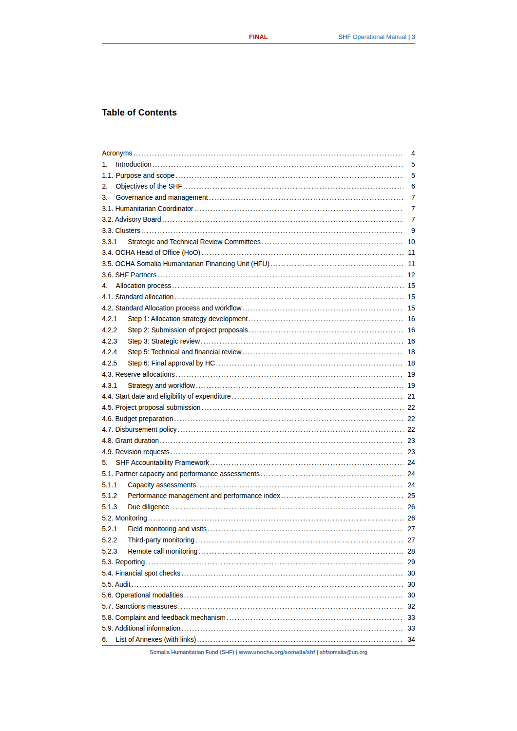FINAL SHF Operational Manual | 3
Table of Contents
Acronyms........................................................................................................................................... 4
1. Introduction....................................................................................................................................... 5
1.1. Purpose and scope....................................................................................................................... 5
2. Objectives of the SHF....................................................................................................................... 6
3. Governance and management............................................................................................................. 7
3.1. Humanitarian Coordinator............................................................................................................. 7
3.2. Advisory Board............................................................................................................................. 7
3.3. Clusters....................................................................................................................................... 9
3.3.1 Strategic and Technical Review Committees................................................................. 10
3.4. OCHA Head of Office (HoO)....................................................................................................... 11
3.5. OCHA Somalia Humanitarian Financing Unit (HFU)................................................................. 11
3.6. SHF Partners............................................................................................................................. 12
4. Allocation process............................................................................................................................. 15
4.1. Standard allocation....................................................................................................................... 15
4.2. Standard Allocation process and workflow............................................................................. 15
4.2.1 Step 1: Allocation strategy development............................................................................. 16
4.2.2 Step 2: Submission of project proposals............................................................................. 16
4.2.3 Step 3: Strategic review....................................................................................................... 16
4.2.4 Step 5: Technical and financial review................................................................................. 18
4.2.5 Step 6: Final approval by HC............................................................................................. 18
4.3. Reserve allocations....................................................................................................................... 19
4.3.1 Strategy and workflow....................................................................................................... 19
4.4. Start date and eligibility of expenditure................................................................................. 21
4.5. Project proposal submission....................................................................................................... 22
4.6. Budget preparation....................................................................................................................... 22
4.7. Disbursement policy....................................................................................................................... 22
4.8. Grant duration............................................................................................................................. 23
4.9. Revision requests....................................................................................................................... 23
5. SHF Accountability Framework............................................................................................. 24
5.1. Partner capacity and performance assessments................................................................. 24
5.1.1 Capacity assessments....................................................................................................... 24
5.1.2 Performance management and performance index............................................................. 25
5.1.3 Due diligence....................................................................................................................... 26
5.2. Monitoring....................................................................................................................................... 26
5.2.1 Field monitoring and visits................................................................................................. 27
5.2.2 Third-party monitoring....................................................................................................... 27
5.2.3 Remote call monitoring....................................................................................................... 28
5.3. Reporting....................................................................................................................................... 29
5.4. Financial spot checks....................................................................................................................... 30
5.5. Audit....................................................................................................................................... 30
5.6. Operational modalities....................................................................................................... 30
5.7. Sanctions measures....................................................................................................................... 32
5.8. Complaint and feedback mechanism................................................................................. 33
5.9. Additional information....................................................................................................... 33
6. List of Annexes (with links)............................................................................................. 34
Somalia Humanitarian Fund (SHF) | www.unocha.org/somalia/shf | shfsomalia@un.org